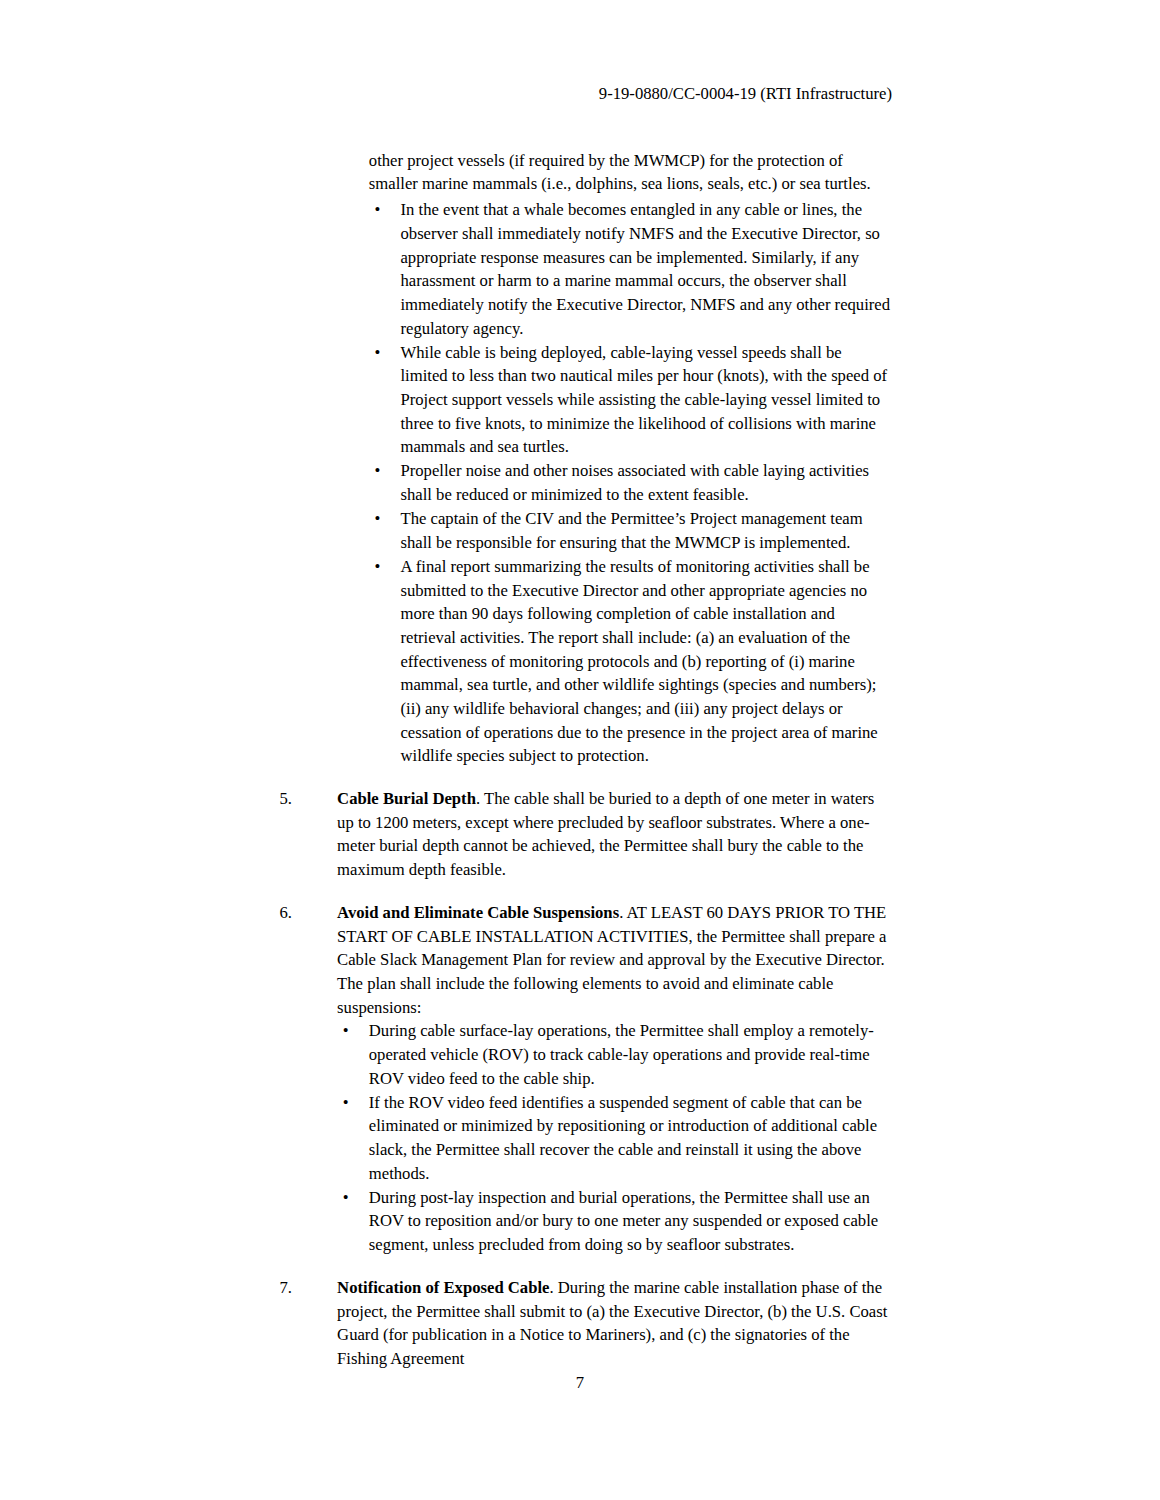9-19-0880/CC-0004-19 (RTI Infrastructure)
other project vessels (if required by the MWMCP) for the protection of smaller marine mammals (i.e., dolphins, sea lions, seals, etc.) or sea turtles.
In the event that a whale becomes entangled in any cable or lines, the observer shall immediately notify NMFS and the Executive Director, so appropriate response measures can be implemented. Similarly, if any harassment or harm to a marine mammal occurs, the observer shall immediately notify the Executive Director, NMFS and any other required regulatory agency.
While cable is being deployed, cable-laying vessel speeds shall be limited to less than two nautical miles per hour (knots), with the speed of Project support vessels while assisting the cable-laying vessel limited to three to five knots, to minimize the likelihood of collisions with marine mammals and sea turtles.
Propeller noise and other noises associated with cable laying activities shall be reduced or minimized to the extent feasible.
The captain of the CIV and the Permittee’s Project management team shall be responsible for ensuring that the MWMCP is implemented.
A final report summarizing the results of monitoring activities shall be submitted to the Executive Director and other appropriate agencies no more than 90 days following completion of cable installation and retrieval activities. The report shall include: (a) an evaluation of the effectiveness of monitoring protocols and (b) reporting of (i) marine mammal, sea turtle, and other wildlife sightings (species and numbers); (ii) any wildlife behavioral changes; and (iii) any project delays or cessation of operations due to the presence in the project area of marine wildlife species subject to protection.
5.
Cable Burial Depth. The cable shall be buried to a depth of one meter in waters up to 1200 meters, except where precluded by seafloor substrates. Where a one-meter burial depth cannot be achieved, the Permittee shall bury the cable to the maximum depth feasible.
6.
Avoid and Eliminate Cable Suspensions. AT LEAST 60 DAYS PRIOR TO THE START OF CABLE INSTALLATION ACTIVITIES, the Permittee shall prepare a Cable Slack Management Plan for review and approval by the Executive Director. The plan shall include the following elements to avoid and eliminate cable suspensions:
During cable surface-lay operations, the Permittee shall employ a remotely-operated vehicle (ROV) to track cable-lay operations and provide real-time ROV video feed to the cable ship.
If the ROV video feed identifies a suspended segment of cable that can be eliminated or minimized by repositioning or introduction of additional cable slack, the Permittee shall recover the cable and reinstall it using the above methods.
During post-lay inspection and burial operations, the Permittee shall use an ROV to reposition and/or bury to one meter any suspended or exposed cable segment, unless precluded from doing so by seafloor substrates.
7.
Notification of Exposed Cable. During the marine cable installation phase of the project, the Permittee shall submit to (a) the Executive Director, (b) the U.S. Coast Guard (for publication in a Notice to Mariners), and (c) the signatories of the Fishing Agreement
7